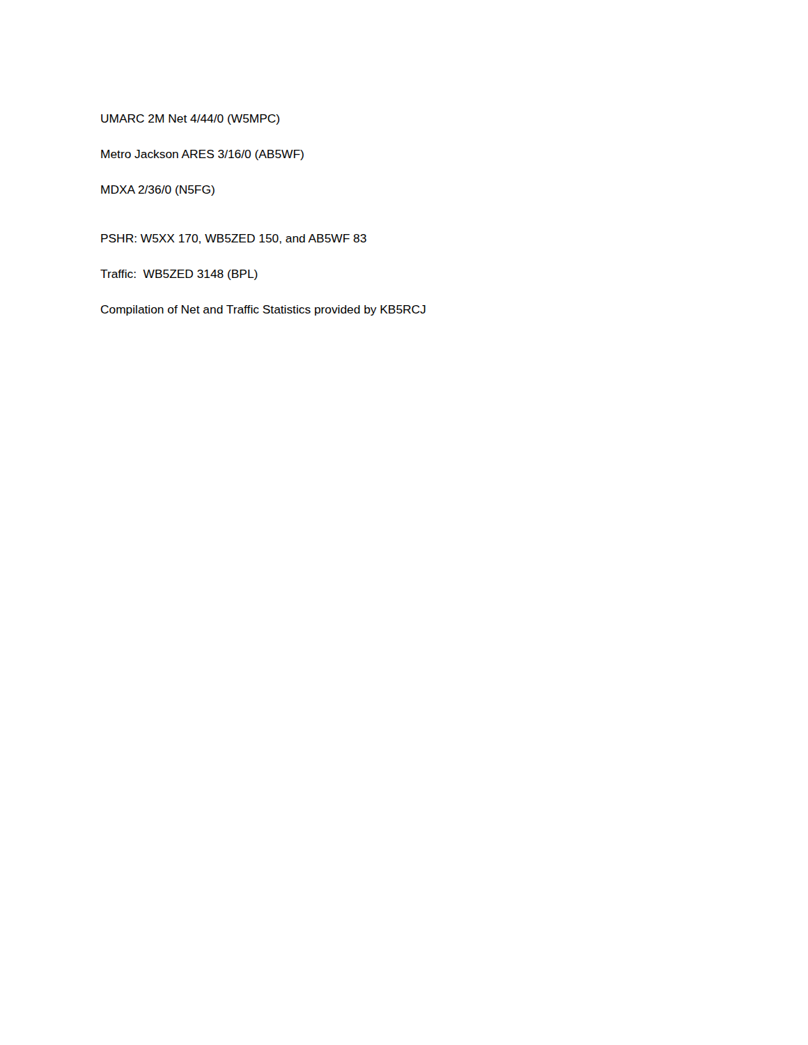UMARC 2M Net 4/44/0 (W5MPC)
Metro Jackson ARES 3/16/0 (AB5WF)
MDXA 2/36/0 (N5FG)
PSHR: W5XX 170, WB5ZED 150, and AB5WF 83
Traffic: WB5ZED 3148 (BPL)
Compilation of Net and Traffic Statistics provided by KB5RCJ